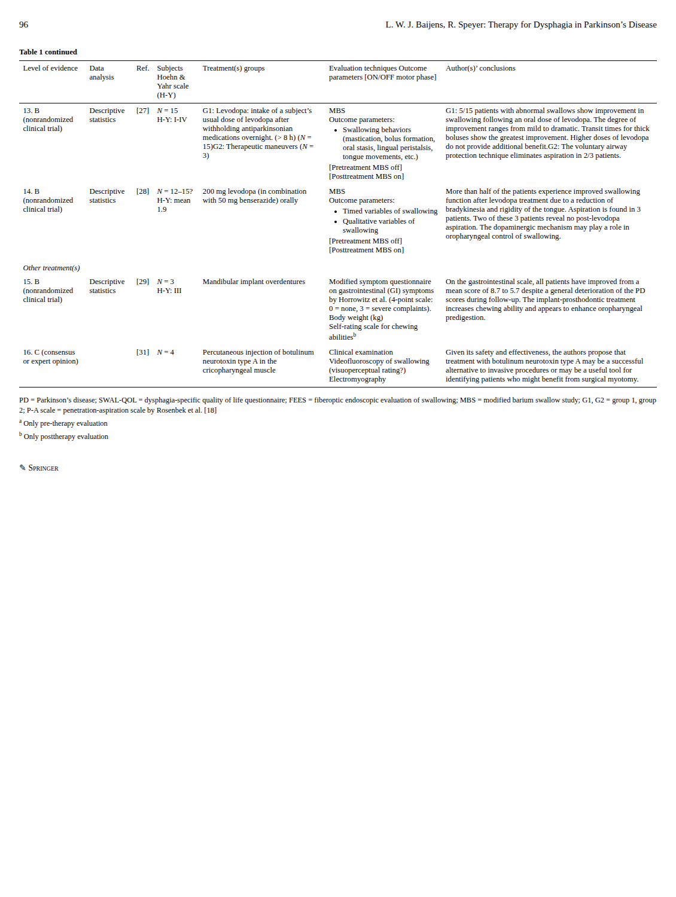96 L. W. J. Baijens, R. Speyer: Therapy for Dysphagia in Parkinson’s Disease
Table 1 continued
| Level of evidence | Data analysis | Ref. | Subjects Hoehn & Yahr scale (H-Y) | Treatment(s) groups | Evaluation techniques Outcome parameters [ON/OFF motor phase] | Author(s)’ conclusions |
| --- | --- | --- | --- | --- | --- | --- |
| 13. B (nonrandomized clinical trial) | Descriptive statistics | [27] | N = 15 H-Y: I-IV | G1: Levodopa: intake of a subject’s usual dose of levodopa after withholding antiparkinsonian medications overnight. (> 8 h) ( N = 15)G2: Therapeutic maneuvers ( N = 3) | MBS Outcome parameters: Swallowing behaviors (mastication, bolus formation, oral stasis, lingual peristalsis, tongue movements, etc.) [Pretreatment MBS off] [Posttreatment MBS on] | G1: 5/15 patients with abnormal swallows show improvement in swallowing following an oral dose of levodopa. The degree of improvement ranges from mild to dramatic. Transit times for thick boluses show the greatest improvement. Higher doses of levodopa do not provide additional benefit.G2: The voluntary airway protection technique eliminates aspiration in 2/3 patients. |
| 14. B (nonrandomized clinical trial) | Descriptive statistics | [28] | N = 12–15? H-Y: mean 1.9 | 200 mg levodopa (in combination with 50 mg benserazide) orally | MBS Outcome parameters: Timed variables of swallowing Qualitative variables of swallowing [Pretreatment MBS off] [Posttreatment MBS on] | More than half of the patients experience improved swallowing function after levodopa treatment due to a reduction of bradykinesia and rigidity of the tongue. Aspiration is found in 3 patients. Two of these 3 patients reveal no post-levodopa aspiration. The dopaminergic mechanism may play a role in oropharyngeal control of swallowing. |
| Other treatment(s) |
| 15. B (nonrandomized clinical trial) | Descriptive statistics | [29] | N = 3 H-Y: III | Mandibular implant overdentures | Modified symptom questionnaire on gastrointestinal (GI) symptoms by Horrowitz et al. (4-point scale: 0 = none, 3 = severe complaints). Body weight (kg) Self-rating scale for chewing abilities b | On the gastrointestinal scale, all patients have improved from a mean score of 8.7 to 5.7 despite a general deterioration of the PD scores during follow-up. The implant-prosthodontic treatment increases chewing ability and appears to enhance oropharyngeal predigestion. |
| 16. C (consensus or expert opinion) | | [31] | N = 4 | Percutaneous injection of botulinum neurotoxin type A in the cricopharyngeal muscle | Clinical examination Videofluoroscopy of swallowing (visuoperceptual rating?) Electromyography | Given its safety and effectiveness, the authors propose that treatment with botulinum neurotoxin type A may be a successful alternative to invasive procedures or may be a useful tool for identifying patients who might benefit from surgical myotomy. |
PD = Parkinson’s disease; SWAL-QOL = dysphagia-specific quality of life questionnaire; FEES = fiberoptic endoscopic evaluation of swallowing; MBS = modified barium swallow study; G1, G2 = group 1, group 2; P-A scale = penetration-aspiration scale by Rosenbek et al. [18]
a Only pre-therapy evaluation
b Only posttherapy evaluation
✎ Springer